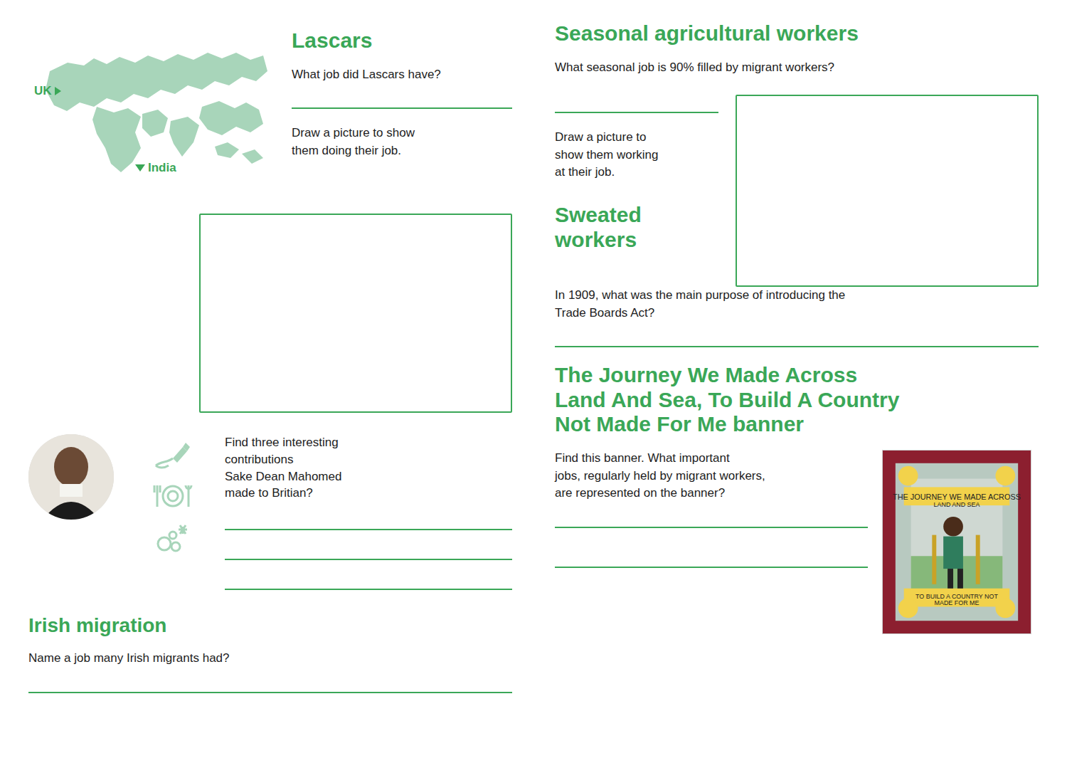UK
India
Lascars
What job did Lascars have?
Draw a picture to show
them doing their job.
Find three interesting
contributions
Sake Dean Mahomed
made to Britian?
Irish migration
Name a job many Irish migrants had?
Seasonal agricultural workers
What seasonal job is 90% filled by migrant workers?
Draw a picture to
show them working
at their job.
Sweated
workers
In 1909, what was the main purpose of introducing the
Trade Boards Act?
The Journey We Made Across
Land And Sea, To Build A Country
Not Made For Me banner
Find this banner. What important
jobs, regularly held by migrant workers,
are represented on the banner?